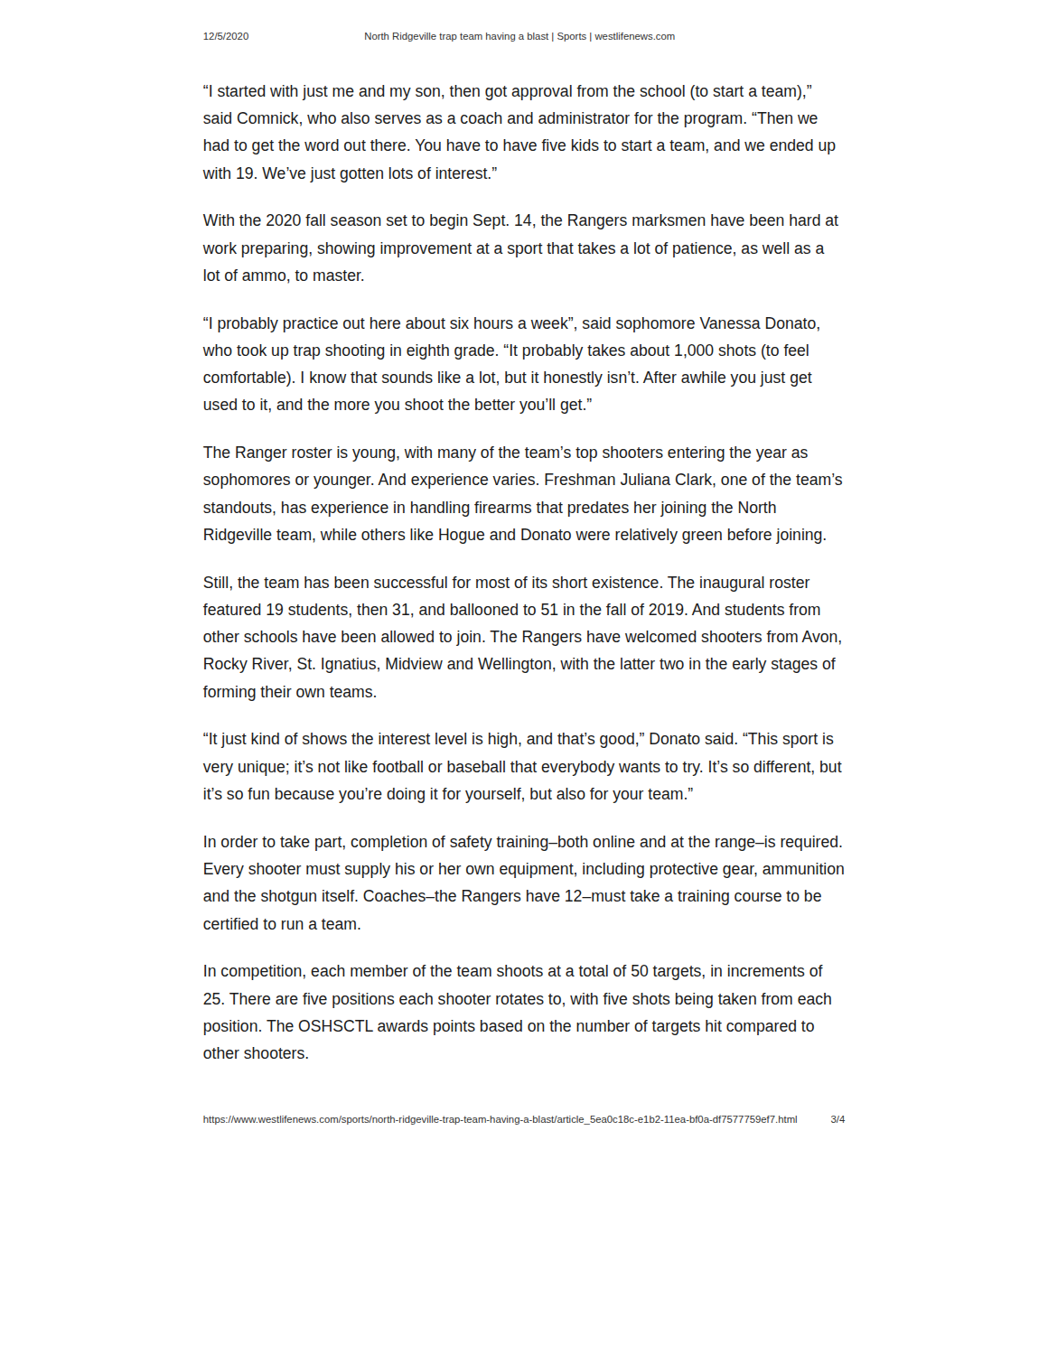12/5/2020 North Ridgeville trap team having a blast | Sports | westlifenews.com
“I started with just me and my son, then got approval from the school (to start a team),” said Comnick, who also serves as a coach and administrator for the program. “Then we had to get the word out there. You have to have five kids to start a team, and we ended up with 19. We’ve just gotten lots of interest.”
With the 2020 fall season set to begin Sept. 14, the Rangers marksmen have been hard at work preparing, showing improvement at a sport that takes a lot of patience, as well as a lot of ammo, to master.
“I probably practice out here about six hours a week”, said sophomore Vanessa Donato, who took up trap shooting in eighth grade. “It probably takes about 1,000 shots (to feel comfortable). I know that sounds like a lot, but it honestly isn’t. After awhile you just get used to it, and the more you shoot the better you’ll get.”
The Ranger roster is young, with many of the team’s top shooters entering the year as sophomores or younger. And experience varies. Freshman Juliana Clark, one of the team’s standouts, has experience in handling firearms that predates her joining the North Ridgeville team, while others like Hogue and Donato were relatively green before joining.
Still, the team has been successful for most of its short existence. The inaugural roster featured 19 students, then 31, and ballooned to 51 in the fall of 2019. And students from other schools have been allowed to join. The Rangers have welcomed shooters from Avon, Rocky River, St. Ignatius, Midview and Wellington, with the latter two in the early stages of forming their own teams.
“It just kind of shows the interest level is high, and that’s good,” Donato said. “This sport is very unique; it’s not like football or baseball that everybody wants to try. It’s so different, but it’s so fun because you’re doing it for yourself, but also for your team.”
In order to take part, completion of safety training–both online and at the range–is required. Every shooter must supply his or her own equipment, including protective gear, ammunition and the shotgun itself. Coaches–the Rangers have 12–must take a training course to be certified to run a team.
In competition, each member of the team shoots at a total of 50 targets, in increments of 25. There are five positions each shooter rotates to, with five shots being taken from each position. The OSHSCTL awards points based on the number of targets hit compared to other shooters.
https://www.westlifenews.com/sports/north-ridgeville-trap-team-having-a-blast/article_5ea0c18c-e1b2-11ea-bf0a-df7577759ef7.html 3/4